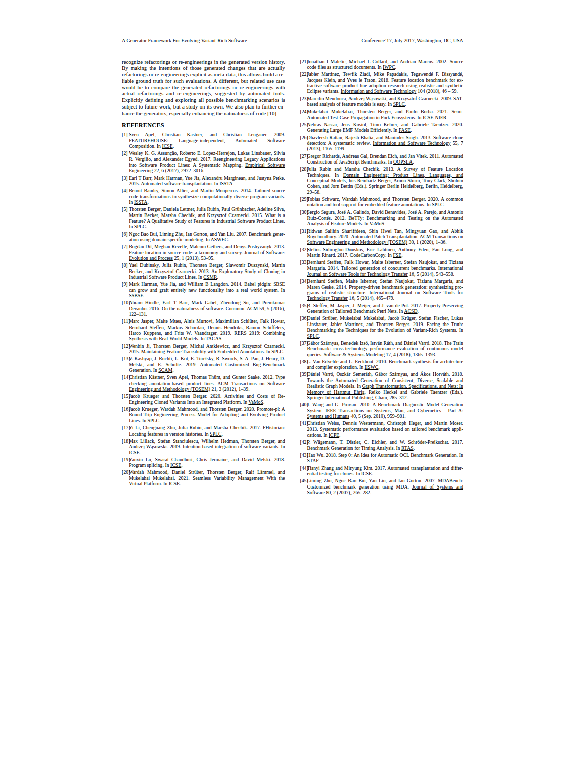A Generator Framework For Evolving Variant-Rich Software
Conference’17, July 2017, Washington, DC, USA
recognize refactorings or re-engineerings in the generated version history. By making the intentions of those generated changes that are actually refactorings or re-engineerings explicit as meta-data, this allows build a reliable ground truth for such evaluations. A different, but related use case would be to compare the generated refactorings or re-engineerings with actual refactorings and re-engineerings, suggested by automated tools. Explicitly defining and exploring all possible benchmarking scenarios is subject to future work, but a study on its own. We also plan to further enhance the generators, especially enhancing the naturalness of code [10].
REFERENCES
Sven Apel, Christian Kästner, and Christian Lengauer. 2009. FEATUREHOUSE: Language-independent, Automated Software Composition. In ICSE.
Wesley K. G. Assunção, Roberto E. Lopez-Herrejon, Lukas Linsbauer, Silvia R. Vergilio, and Alexander Egyed. 2017. Reengineering Legacy Applications into Software Product Lines: A Systematic Mapping. Empirical Software Engineering 22, 6 (2017), 2972–3016.
Earl T Barr, Mark Harman, Yue Jia, Alexandru Marginean, and Justyna Petke. 2015. Automated software transplantation. In ISSTA.
Benoit Baudry, Simon Allier, and Martin Monperrus. 2014. Tailored source code transformations to synthesize computationally diverse program variants. In ISSTA.
Thorsten Berger, Daniela Lettner, Julia Rubin, Paul Grünbacher, Adeline Silva, Martin Becker, Marsha Chechik, and Krzysztof Czarnecki. 2015. What is a Feature? A Qualitative Study of Features in Industrial Software Product Lines. In SPLC.
Ngoc Bao Bui, Liming Zhu, Ian Gorton, and Yan Liu. 2007. Benchmark generation using domain specific modeling. In ASWEC.
Bogdan Dit, Meghan Revelle, Malcom Gethers, and Denys Poshyvanyk. 2013. Feature location in source code: a taxonomy and survey. Journal of Software: Evolution and Process 25, 1 (2013), 53–95.
Yael Dubinsky, Julia Rubin, Thorsten Berger, Slawomir Duszynski, Martin Becker, and Krzysztof Czarnecki. 2013. An Exploratory Study of Cloning in Industrial Software Product Lines. In CSMR.
Mark Harman, Yue Jia, and William B Langdon. 2014. Babel pidgin: SBSE can grow and graft entirely new functionality into a real world system. In SSBSE.
Abram Hindle, Earl T Barr, Mark Gabel, Zhendong Su, and Premkumar Devanbu. 2016. On the naturalness of software. Commun. ACM 59, 5 (2016), 122–131.
Marc Jasper, Malte Mues, Alnis Murtovi, Maximilian Schlüter, Falk Howar, Bernhard Steffen, Markus Schordan, Dennis Hendriks, Ramon Schiffelers, Harco Kuppens, and Frits W. Vaandrager. 2019. RERS 2019: Combining Synthesis with Real-World Models. In TACAS.
Wenbin Ji, Thorsten Berger, Michal Antkiewicz, and Krzysztof Czarnecki. 2015. Maintaining Feature Traceability with Embedded Annotations. In SPLC.
V. Kashyap, J. Ruchti, L. Kot, E. Turetsky, R. Swords, S. A. Pan, J. Henry, D. Melski, and E. Schulte. 2019. Automated Customized Bug-Benchmark Generation. In SCAM.
Christian Kästner, Sven Apel, Thomas Thüm, and Gunter Saake. 2012. Type checking annotation-based product lines. ACM Transactions on Software Engineering and Methodology (TOSEM) 21, 3 (2012), 1–39.
Jacob Krueger and Thorsten Berger. 2020. Activities and Costs of Re-Engineering Cloned Variants Into an Integrated Platform. In VaMoS.
Jacob Krueger, Wardah Mahmood, and Thorsten Berger. 2020. Promote-pl: A Round-Trip Engineering Process Model for Adopting and Evolving Product Lines. In SPLC.
Yi Li, Chenguang Zhu, Julia Rubin, and Marsha Chechik. 2017. FHistorian: Locating features in version histories. In SPLC.
Max Lillack, Stefan Stanciulescu, Wilhelm Hedman, Thorsten Berger, and Andrzej Wąsowski. 2019. Intention-based integration of software variants. In ICSE.
Yanxin Lu, Swarat Chaudhuri, Chris Jermaine, and David Melski. 2018. Program splicing. In ICSE.
Wardah Mahmood, Daniel Strüber, Thorsten Berger, Ralf Lämmel, and Mukelabai Mukelabai. 2021. Seamless Variability Management With the Virtual Platform. In ICSE.
Jonathan I Maletic, Michael L Collard, and Andrian Marcus. 2002. Source code files as structured documents. In IWPC.
Jabier Martinez, Tewfik Ziadi, Mike Papadakis, Tegawendé F. Bissyandé, Jacques Klein, and Yves le Traon. 2018. Feature location benchmark for extractive software product line adoption research using realistic and synthetic Eclipse variants. Information and Software Technology 104 (2018), 46 – 59.
Marcilio Mendonca, Andrzej Wąsowski, and Krzysztof Czarnecki. 2009. SAT-based analysis of feature models is easy. In SPLC.
Mukelabai Mukelabai, Thorsten Berger, and Paulo Borba. 2021. Semi-Automated Test-Case Propagation in Fork Ecosystems. In ICSE-NIER.
Nebras Nassar, Jens Kosiol, Timo Kehrer, and Gabriele Taentzer. 2020. Generating Large EMF Models Efficiently. In FASE.
Dhavleesh Rattan, Rajesh Bhatia, and Maninder Singh. 2013. Software clone detection: A systematic review. Information and Software Technology 55, 7 (2013), 1165–1199.
Gregor Richards, Andreas Gal, Brendan Eich, and Jan Vitek. 2011. Automated Construction of JavaScript Benchmarks. In OOPSLA.
Julia Rubin and Marsha Chechik. 2013. A Survey of Feature Location Techniques. In Domain Engineering: Product Lines, Languages, and Conceptual Models, Iris Reinhartz-Berger, Arnon Sturm, Tony Clark, Sholom Cohen, and Jorn Bettin (Eds.). Springer Berlin Heidelberg, Berlin, Heidelberg, 29–58.
Tobias Schwarz, Wardah Mahmood, and Thorsten Berger. 2020. A common notation and tool support for embedded feature annotations. In SPLC.
Sergio Segura, José A. Galindo, David Benavides, José A. Parejo, and Antonio Ruiz-Cortés. 2012. BeTTy: Benchmarking and Testing on the Automated Analysis of Feature Models. In VaMoS.
Ridwan Salihin Shariffdeen, Shin Hwei Tan, Mingyuan Gao, and Abhik Roychoudhury. 2020. Automated Patch Transplantation. ACM Transactions on Software Engineering and Methodology (TOSEM) 30, 1 (2020), 1–36.
Stelios Sidiroglou-Douskos, Eric Lahtinen, Anthony Eden, Fan Long, and Martin Rinard. 2017. CodeCarbonCopy. In FSE.
Bernhard Steffen, Falk Howar, Malte Isberner, Stefan Naujokat, and Tiziana Margaria. 2014. Tailored generation of concurrent benchmarks. International Journal on Software Tools for Technology Transfer 16, 5 (2014), 543–558.
Bernhard Steffen, Malte Isberner, Stefan Naujokat, Tiziana Margaria, and Maren Geske. 2014. Property-driven benchmark generation: synthesizing programs of realistic structure. International Journal on Software Tools for Technology Transfer 16, 5 (2014), 465–479.
B. Steffen, M. Jasper, J. Meijer, and J. van de Pol. 2017. Property-Preserving Generation of Tailored Benchmark Petri Nets. In ACSD.
Daniel Strüber, Mukelabai Mukelabai, Jacob Krüger, Stefan Fischer, Lukas Linsbauer, Jabier Martinez, and Thorsten Berger. 2019. Facing the Truth: Benchmarking the Techniques for the Evolution of Variant-Rich Systems. In SPLC.
Gábor Szárnyas, Benedek Izsó, István Ráth, and Dániel Varró. 2018. The Train Benchmark: cross-technology performance evaluation of continuous model queries. Software & Systems Modeling 17, 4 (2018), 1365–1393.
L. Van Ertvelde and L. Eeckhout. 2010. Benchmark synthesis for architecture and compiler exploration. In IISWC.
Dániel Varró, Oszkár Semeráth, Gábor Szárnyas, and Ákos Horváth. 2018. Towards the Automated Generation of Consistent, Diverse, Scalable and Realistic Graph Models. In Graph Transformation, Specifications, and Nets: In Memory of Hartmut Ehrig, Reiko Heckel and Gabriele Taentzer (Eds.). Springer International Publishing, Cham, 285–312.
J. Wang and G. Provan. 2010. A Benchmark Diagnostic Model Generation System. IEEE Transactions on Systems, Man, and Cybernetics - Part A: Systems and Humans 40, 5 (Sep. 2010), 959–981.
Christian Weiss, Dennis Westermann, Christoph Heger, and Martin Moser. 2013. Systematic performance evaluation based on tailored benchmark applications. In ICPE.
P. Wägemann, T. Distler, C. Eichler, and W. Schröder-Preikschat. 2017. Benchmark Generation for Timing Analysis. In RTAS.
Hao Wu. 2018. Step 0: An Idea for Automatic OCL Benchmark Generation. In STAF.
Tianyi Zhang and Miryung Kim. 2017. Automated transplantation and differential testing for clones. In ICSE.
Liming Zhu, Ngoc Bao Bui, Yan Liu, and Ian Gorton. 2007. MDABench: Customized benchmark generation using MDA. Journal of Systems and Software 80, 2 (2007), 265–282.